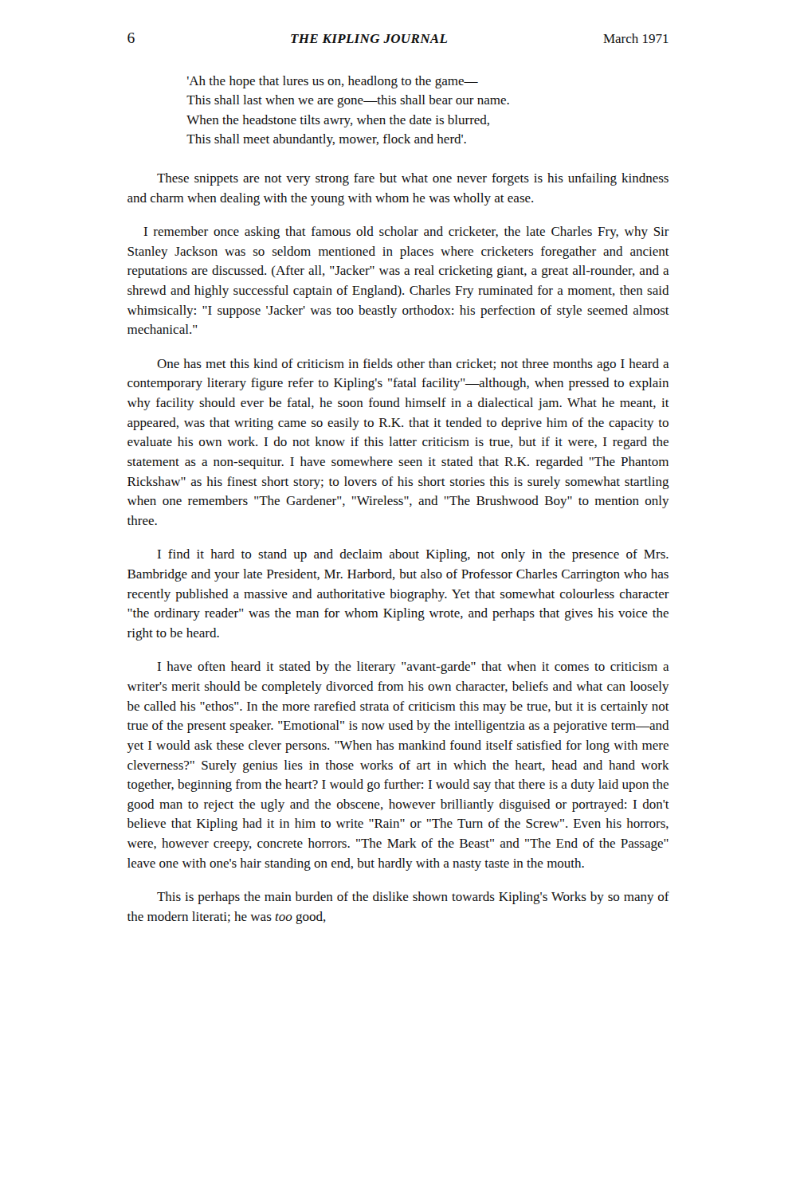6 THE KIPLING JOURNAL March 1971
'Ah the hope that lures us on, headlong to the game—
This shall last when we are gone—this shall bear our name.
When the headstone tilts awry, when the date is blurred,
This shall meet abundantly, mower, flock and herd'.
These snippets are not very strong fare but what one never forgets is his unfailing kindness and charm when dealing with the young with whom he was wholly at ease.
I remember once asking that famous old scholar and cricketer, the late Charles Fry, why Sir Stanley Jackson was so seldom mentioned in places where cricketers foregather and ancient reputations are discussed. (After all, "Jacker" was a real cricketing giant, a great all-rounder, and a shrewd and highly successful captain of England). Charles Fry ruminated for a moment, then said whimsically: "I suppose 'Jacker' was too beastly orthodox: his perfection of style seemed almost mechanical."
One has met this kind of criticism in fields other than cricket; not three months ago I heard a contemporary literary figure refer to Kipling's "fatal facility"—although, when pressed to explain why facility should ever be fatal, he soon found himself in a dialectical jam. What he meant, it appeared, was that writing came so easily to R.K. that it tended to deprive him of the capacity to evaluate his own work. I do not know if this latter criticism is true, but if it were, I regard the statement as a non-sequitur. I have somewhere seen it stated that R.K. regarded "The Phantom Rickshaw" as his finest short story; to lovers of his short stories this is surely somewhat startling when one remembers "The Gardener", "Wireless", and "The Brushwood Boy" to mention only three.
I find it hard to stand up and declaim about Kipling, not only in the presence of Mrs. Bambridge and your late President, Mr. Harbord, but also of Professor Charles Carrington who has recently published a massive and authoritative biography. Yet that somewhat colourless character "the ordinary reader" was the man for whom Kipling wrote, and perhaps that gives his voice the right to be heard.
I have often heard it stated by the literary "avant-garde" that when it comes to criticism a writer's merit should be completely divorced from his own character, beliefs and what can loosely be called his "ethos". In the more rarefied strata of criticism this may be true, but it is certainly not true of the present speaker. "Emotional" is now used by the intelligentzia as a pejorative term—and yet I would ask these clever persons. "When has mankind found itself satisfied for long with mere cleverness?" Surely genius lies in those works of art in which the heart, head and hand work together, beginning from the heart? I would go further: I would say that there is a duty laid upon the good man to reject the ugly and the obscene, however brilliantly disguised or portrayed: I don't believe that Kipling had it in him to write "Rain" or "The Turn of the Screw". Even his horrors, were, however creepy, concrete horrors. "The Mark of the Beast" and "The End of the Passage" leave one with one's hair standing on end, but hardly with a nasty taste in the mouth.
This is perhaps the main burden of the dislike shown towards Kipling's Works by so many of the modern literati; he was too good,